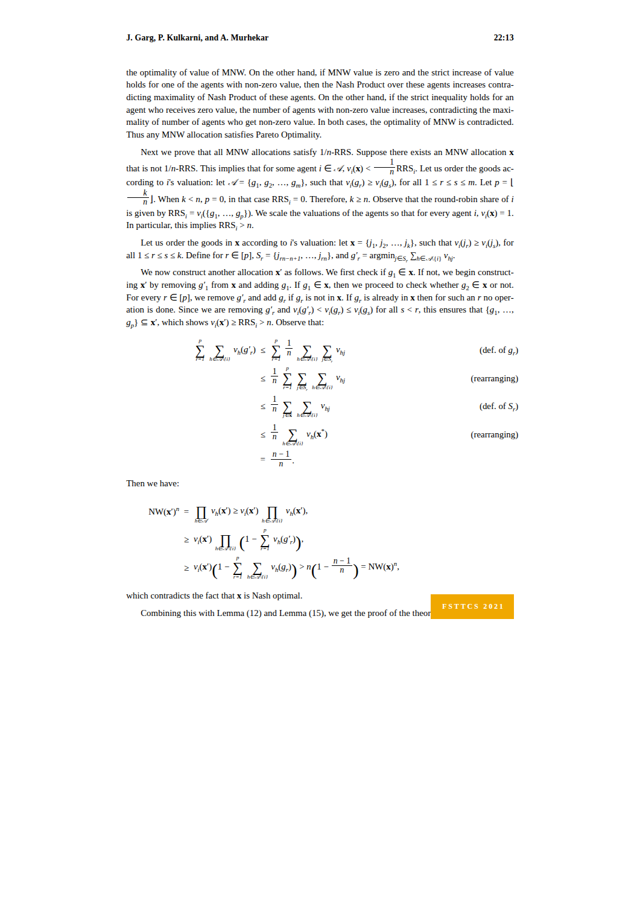J. Garg, P. Kulkarni, and A. Murhekar 22:13
the optimality of value of MNW. On the other hand, if MNW value is zero and the strict increase of value holds for one of the agents with non-zero value, then the Nash Product over these agents increases contradicting maximality of Nash Product of these agents. On the other hand, if the strict inequality holds for an agent who receives zero value, the number of agents with non-zero value increases, contradicting the maximality of number of agents who get non-zero value. In both cases, the optimality of MNW is contradicted. Thus any MNW allocation satisfies Pareto Optimality.
Next we prove that all MNW allocations satisfy 1/n-RRS. Suppose there exists an MNW allocation x that is not 1/n-RRS. This implies that for some agent i ∈ 𝒜, vi(x) < 1 n RRSi. Let us order the goods according to i's valuation: let 𝒜 = {g1, g2, …, gm}, such that vi(gr) ≥ vi(gs), for all 1 ≤ r ≤ s ≤ m. Let p = ⌊kn⌋. When k < n, p = 0, in that case RRSi = 0. Therefore, k ≥ n. Observe that the round-robin share of i is given by RRSi = vi({g1, …, gp}). We scale the valuations of the agents so that for every agent i, vi(x) = 1. In particular, this implies RRSi > n.
Let us order the goods in x according to i's valuation: let x = {j1, j2, …, jk}, such that vi(jr) ≥ vi(js), for all 1 ≤ r ≤ s ≤ k. Define for r ∈ [p], Sr = {jrn−n+1, …, jrn}, and g′r = argminj∈Sr ∑h∈𝒜\{i} vhj.
We now construct another allocation x′ as follows. We first check if g1 ∈ x. If not, we begin constructing x′ by removing g′1 from x and adding g1. If g1 ∈ x, then we proceed to check whether g2 ∈ x or not. For every r ∈ [p], we remove g′r and add gr if gr is not in x. If gr is already in x then for such an r no operation is done. Since we are removing g′r and vi(g′r) < vi(gr) ≤ vi(gs) for all s < r, this ensures that {g1, …, gp} ⊆ x′, which shows vi(x′) ≥ RRSi > n. Observe that:
| p ∑ r =1 ∑ h ∈ 𝒜 \{ i } v h ( g′ r ) | ≤ | p ∑ r =1 1 n ∑ h ∈ 𝒜 \{ i } ∑ j ∈ S r v hj | (def. of g r ) |
| | ≤ | 1 n p ∑ r =1 ∑ j ∈ S r ∑ h ∈ 𝒜 \{ i } v hj | (rearranging) |
| | ≤ | 1 n ∑ j ∈ x ∑ h ∈ 𝒜 \{ i } v hj | (def. of S r ) |
| | ≤ | 1 n ∑ h ∈ 𝒜 \{ i } v h ( x * ) | (rearranging) |
| | = | n − 1 n . | |
Then we have:
| NW( x ′) n | = | ∏ h ∈ 𝒜 v h ( x ′) ≥ v i ( x ′) ∏ h ∈ 𝒜 \{ i } v h ( x ′), | |
| | ≥ | v i ( x ′) ∏ h ∈ 𝒜 \{ i } ( 1 − p ∑ r =1 v h ( g′ r ) ) , | |
| | ≥ | v i ( x ′) ( 1 − p ∑ r =1 ∑ h ∈ 𝒜 \{ i } v h ( g r ) ) > n ( 1 − n − 1 n ) = NW( x ) n , | |
which contradicts the fact that x is Nash optimal.
Combining this with Lemma (12) and Lemma (15), we get the proof of the theorem. ◂
FSTTCS 2021